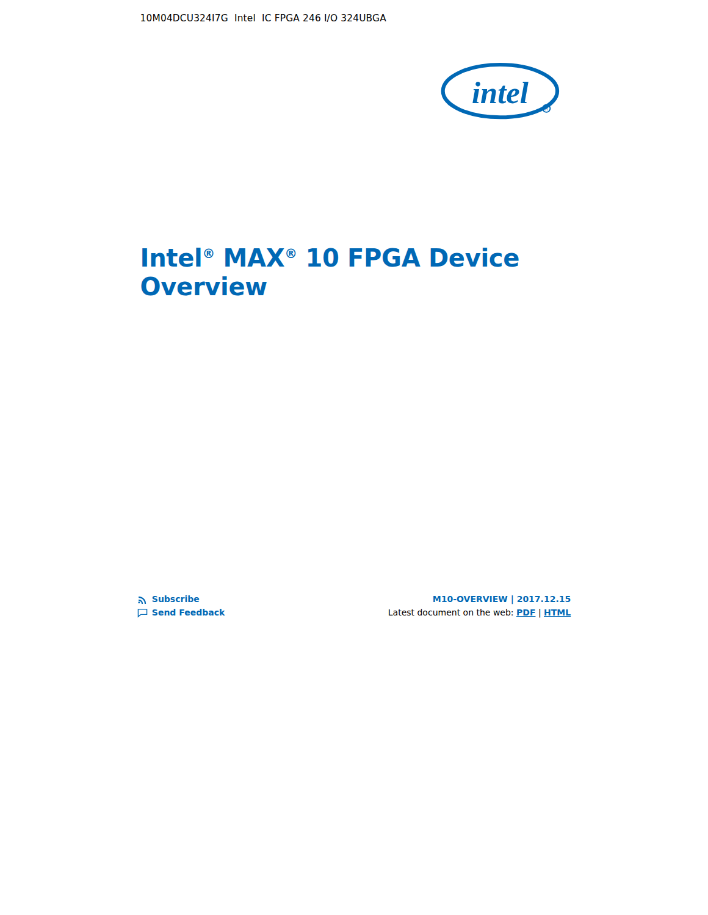10M04DCU324I7G Intel IC FPGA 246 I/O 324UBGA
intel R
Intel® MAX® 10 FPGA Device
Overview
Subscribe
Send Feedback
M10-OVERVIEW | 2017.12.15
Latest document on the web: PDF | HTML